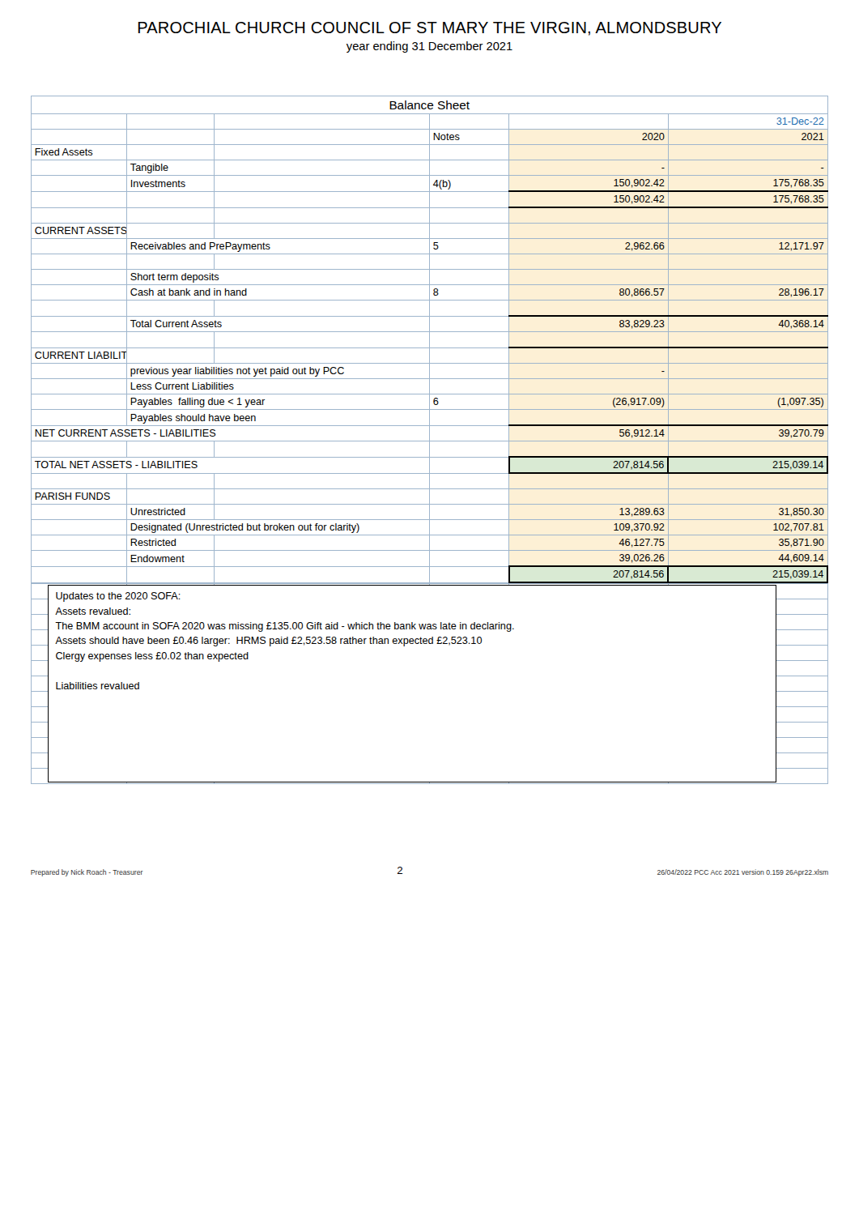PAROCHIAL CHURCH COUNCIL OF ST MARY THE VIRGIN, ALMONDSBURY
year ending 31 December 2021
| Balance Sheet |
| | | | | | 31-Dec-22 |
| | | | Notes | 2020 | 2021 |
| Fixed Assets | | | | | |
| | Tangible | | | - | - |
| | Investments | | 4(b) | 150,902.42 | 175,768.35 |
| | | | | 150,902.42 | 175,768.35 |
| CURRENT ASSETS | | | | | |
| | Receivables and PrePayments | 5 | 2,962.66 | 12,171.97 |
| | Short term deposits | | | |
| | Cash at bank and in hand | 8 | 80,866.57 | 28,196.17 |
| | Total Current Assets | | 83,829.23 | 40,368.14 |
| CURRENT LIABILITIES | | | | | |
| | previous year liabilities not yet paid out by PCC | | - | |
| | Less Current Liabilities | | | |
| | Payables falling due < 1 year | 6 | (26,917.09) | (1,097.35) |
| | Payables should have been | | | |
| NET CURRENT ASSETS - LIABILITIES | | 56,912.14 | 39,270.79 |
| TOTAL NET ASSETS - LIABILITIES | | 207,814.56 | 215,039.14 |
| PARISH FUNDS | | | | | |
| | Unrestricted | | | 13,289.63 | 31,850.30 |
| | Designated (Unrestricted but broken out for clarity) | | 109,370.92 | 102,707.81 |
| | Restricted | | | 46,127.75 | 35,871.90 |
| | Endowment | | | 39,026.26 | 44,609.14 |
| | | | | 207,814.56 | 215,039.14 |
Updates to the 2020 SOFA:
Assets revalued:
The BMM account in SOFA 2020 was missing £135.00 Gift aid - which the bank was late in declaring.
Assets should have been £0.46 larger: HRMS paid £2,523.58 rather than expected £2,523.10
Clergy expenses less £0.02 than expected
Liabilities revalued
Prepared by Nick Roach - Treasurer
2
26/04/2022 PCC Acc 2021 version 0.159 26Apr22.xlsm